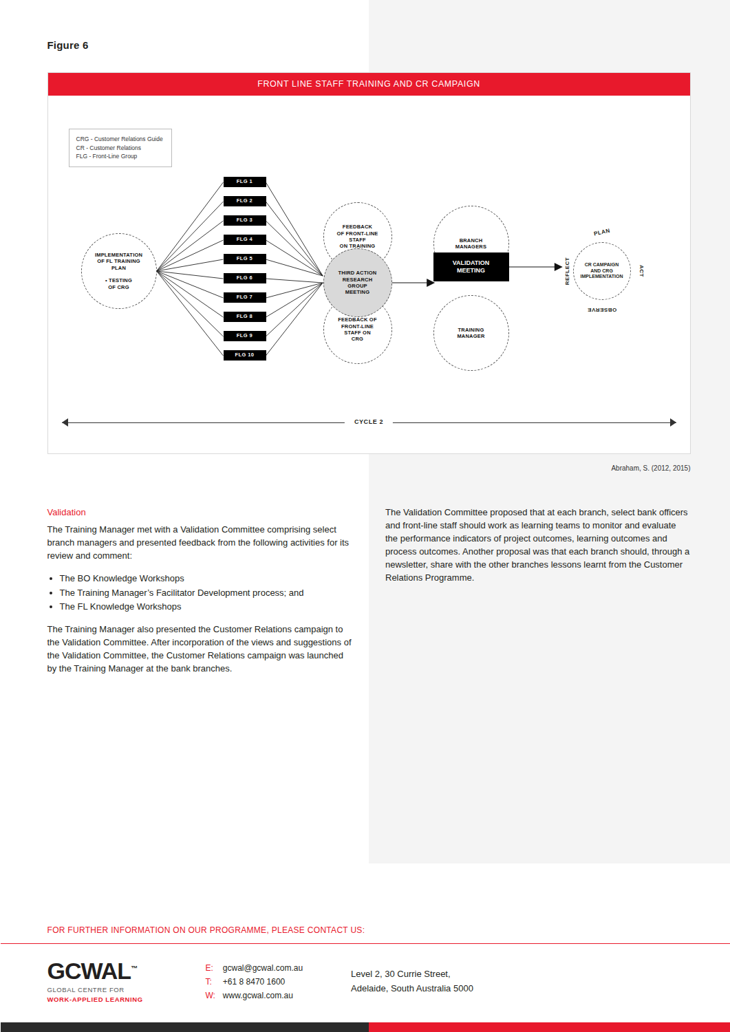Figure 6
FRONT LINE STAFF TRAINING AND CR CAMPAIGN
CRG - Customer Relations Guide
CR - Customer Relations
FLG - Front-Line Group
IMPLEMENTATION
OF FL TRAINING
PLAN
• TESTING
OF CRG
FLG 1
FLG 2
FLG 3
FLG 4
FLG 5
FLG 6
FLG 7
FLG 8
FLG 9
FLG 10
FEEDBACK
OF FRONT-LINE
STAFF
ON TRAINING
FEEDBACK OF
FRONT-LINE
STAFF ON
CRG
THIRD ACTION
RESEARCH
GROUP
MEETING
BRANCH
MANAGERS
TRAINING
MANAGER
VALIDATION
MEETING
CR CAMPAIGN
AND CRG
IMPLEMENTATION
PLAN ACT OBSERVE REFLECT
CYCLE 2
Abraham, S. (2012, 2015)
Validation
The Training Manager met with a Validation Committee comprising select branch managers and presented feedback from the following activities for its review and comment:
The BO Knowledge Workshops
The Training Manager’s Facilitator Development process; and
The FL Knowledge Workshops
The Training Manager also presented the Customer Relations campaign to the Validation Committee. After incorporation of the views and suggestions of the Validation Committee, the Customer Relations campaign was launched by the Training Manager at the bank branches.
The Validation Committee proposed that at each branch, select bank officers and front-line staff should work as learning teams to monitor and evaluate the performance indicators of project outcomes, learning outcomes and process outcomes. Another proposal was that each branch should, through a newsletter, share with the other branches lessons learnt from the Customer Relations Programme.
FOR FURTHER INFORMATION ON OUR PROGRAMME, PLEASE CONTACT US:
GCWAL™
GLOBAL CENTRE FOR
WORK-APPLIED LEARNING
E: gcwal@gcwal.com.au
T: +61 8 8470 1600
W: www.gcwal.com.au
Level 2, 30 Currie Street,
Adelaide, South Australia 5000